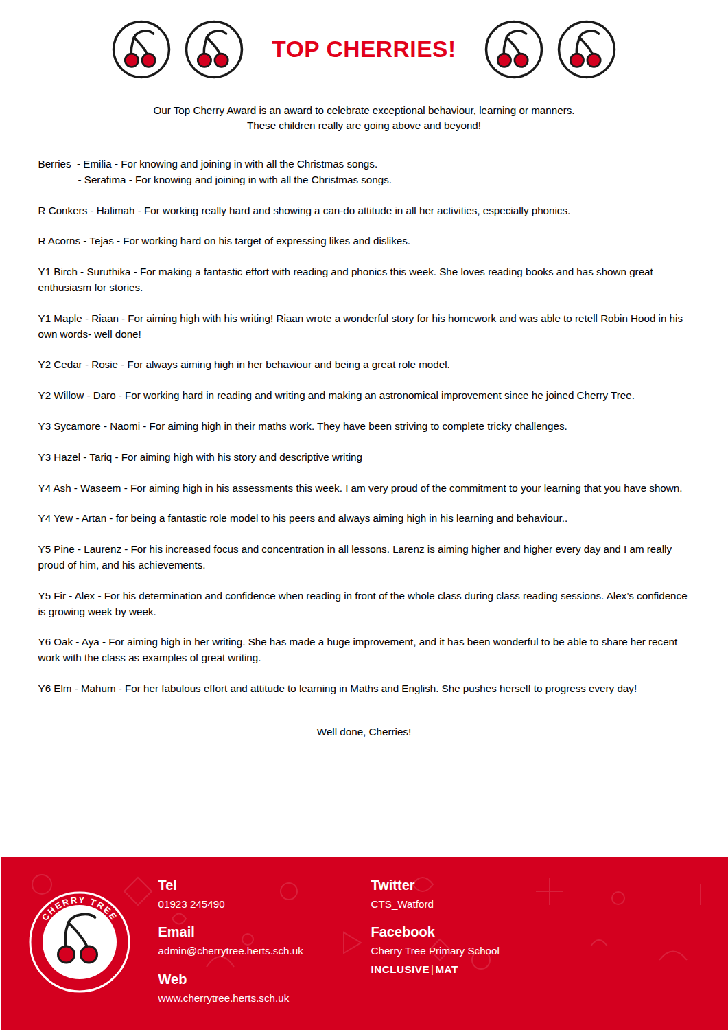TOP CHERRIES!
Our Top Cherry Award is an award to celebrate exceptional behaviour, learning or manners. These children really are going above and beyond!
Berries - Emilia - For knowing and joining in with all the Christmas songs.
- Serafima - For knowing and joining in with all the Christmas songs.
R Conkers - Halimah - For working really hard and showing a can-do attitude in all her activities, especially phonics.
R Acorns - Tejas - For working hard on his target of expressing likes and dislikes.
Y1 Birch - Suruthika - For making a fantastic effort with reading and phonics this week. She loves reading books and has shown great enthusiasm for stories.
Y1 Maple - Riaan - For aiming high with his writing! Riaan wrote a wonderful story for his homework and was able to retell Robin Hood in his own words- well done!
Y2 Cedar - Rosie - For always aiming high in her behaviour and being a great role model.
Y2 Willow - Daro - For working hard in reading and writing and making an astronomical improvement since he joined Cherry Tree.
Y3 Sycamore - Naomi - For aiming high in their maths work. They have been striving to complete tricky challenges.
Y3 Hazel - Tariq - For aiming high with his story and descriptive writing
Y4 Ash - Waseem - For aiming high in his assessments this week. I am very proud of the commitment to your learning that you have shown.
Y4 Yew - Artan - for being a fantastic role model to his peers and always aiming high in his learning and behaviour..
Y5 Pine - Laurenz - For his increased focus and concentration in all lessons. Larenz is aiming higher and higher every day and I am really proud of him, and his achievements.
Y5 Fir - Alex - For his determination and confidence when reading in front of the whole class during class reading sessions. Alex’s confidence is growing week by week.
Y6 Oak - Aya - For aiming high in her writing. She has made a huge improvement, and it has been wonderful to be able to share her recent work with the class as examples of great writing.
Y6 Elm - Mahum - For her fabulous effort and attitude to learning in Maths and English. She pushes herself to progress every day!
Well done, Cherries!
CHERRY TREE PRIMARY SCHOOL
Tel
01923 245490
Email
admin@cherrytree.herts.sch.uk
Web
www.cherrytree.herts.sch.uk
Twitter
CTS_Watford
Facebook
Cherry Tree Primary School
INCLUSIVE|MAT